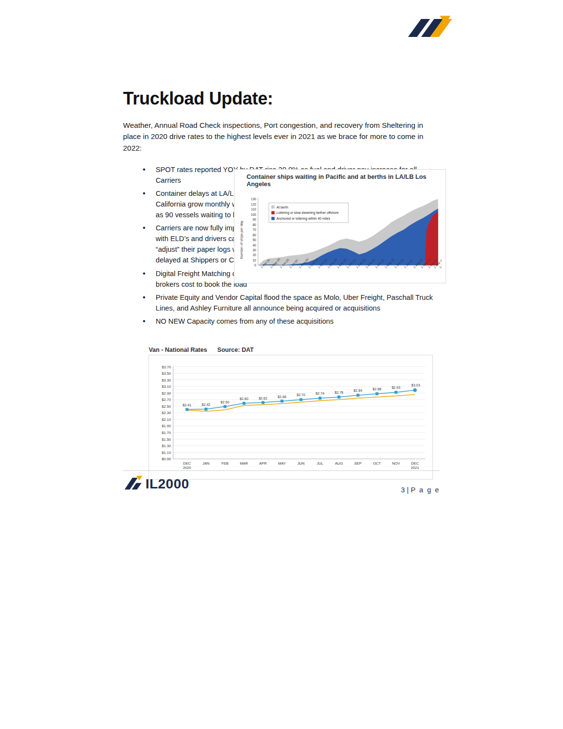Truckload Update:
Weather, Annual Road Check inspections, Port congestion, and recovery from Sheltering in place in 2020 drive rates to the highest levels ever in 2021 as we brace for more to come in 2022:
SPOT rates reported YOY by DAT rise 20.0% as fuel and driver pay increase for all Carriers
Container delays at LA/LB Ports in California grow monthly with as many as 90 vessels waiting to be unloaded
Carriers are now fully implemented with ELD’s and drivers can no longer “adjust” their paper logs when delayed at Shippers or Consignees
Digital Freight Matching does nothing to add capacity, it only lowers the carrier and brokers cost to book the load
Private Equity and Vendor Capital flood the space as Molo, Uber Freight, Paschall Truck Lines, and Ashley Furniture all announce being acquired or acquisitions
NO NEW Capacity comes from any of these acquisitions
Container ships waiting in Pacific and at berths in LA/LB Los Angeles
Number of ships per day 130 120 110 100 90 80 70 60 50 40 30 20 10 0 At berth Loitering or slow steaming farther offshore Anchored or loitering within 40 miles 1-Apr-20 1-May-20 1-Jun-20 1-Jul-20 1-Aug-20 1-Sep-20 1-Oct-20 1-Nov-20 1-Dec-20 1-Jan-21 1-Feb-21 1-Mar-21 1-Apr-21 1-May-21 1-Jun-21 1-Jul-21 1-Aug-21 1-Sep-21 1-Oct-21 1-Nov-21 1-Dec-21
Van - National Rates Source: DAT
$3.70 $3.50 $3.30 $3.10 $2.90 $2.70 $2.50 $2.30 $2.10 $1.90 $1.70 $1.50 $1.30 $1.10 $0.90 $2.41 $2.42 $2.50 $2.60 $2.62 $2.66 $2.70 $2.74 $2.78 $2.84 $2.88 $2.93 $3.03 DEC 2020 JAN FEB MAR APR MAY JUN JUL AUG SEP OCT NOV DEC 2021
IL2000
3 | P a g e